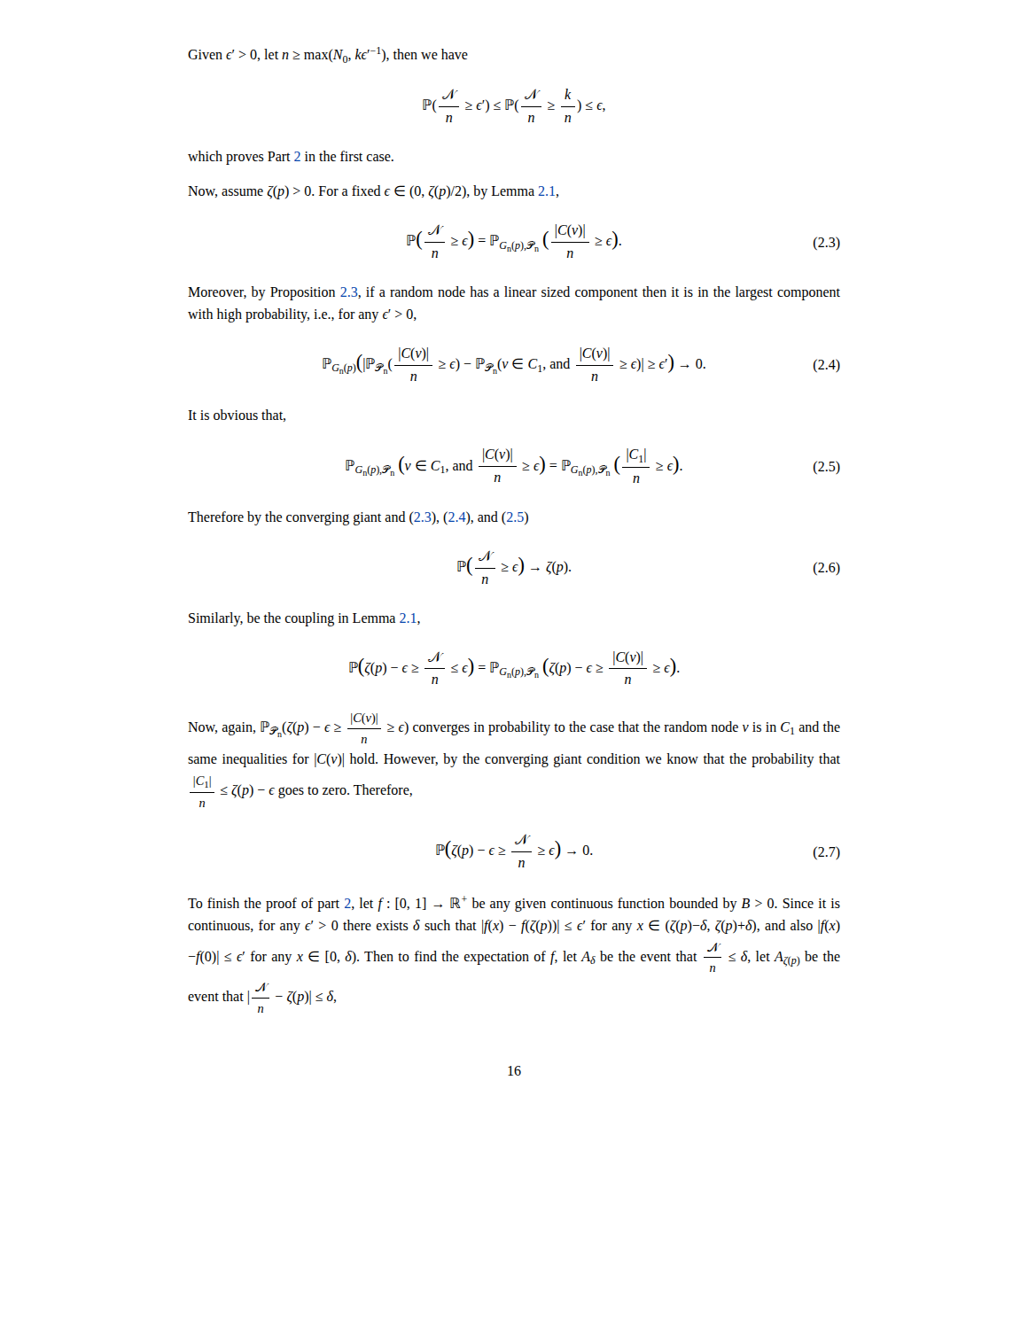Given ϵ′ > 0, let n ≥ max(N 0, kϵ′−1), then we have
ℙ(𝒩n ≥ ϵ′) ≤ ℙ(𝒩n ≥ kn) ≤ ϵ,
which proves Part 2 in the first case.
Now, assume ζ(p) > 0. For a fixed ϵ ∈ (0, ζ(p)/2), by Lemma 2.1,
ℙ(𝒩n ≥ ϵ) = ℙGn(p),𝒫n (|C(v)|n ≥ ϵ). (2.3)
Moreover, by Proposition 2.3, if a random node has a linear sized component then it is in the largest component with high probability, i.e., for any ϵ′ > 0,
ℙGn(p)(|ℙ𝒫n(|C(v)|n ≥ ϵ) − ℙ𝒫n(v ∈ C 1, and |C(v)|n ≥ ϵ)| ≥ ϵ′) → 0. (2.4)
It is obvious that,
ℙGn(p),𝒫n (v ∈ C 1, and |C(v)|n ≥ ϵ) = ℙGn(p),𝒫n (|C 1|n ≥ ϵ). (2.5)
Therefore by the converging giant and (2.3), (2.4), and (2.5)
ℙ(𝒩n ≥ ϵ) → ζ(p). (2.6)
Similarly, be the coupling in Lemma 2.1,
ℙ(ζ(p) − ϵ ≥ 𝒩n ≤ ϵ) = ℙGn(p),𝒫n (ζ(p) − ϵ ≥ |C(v)|n ≥ ϵ).
Now, again, ℙ𝒫n(ζ(p) − ϵ ≥ |C(v)|n ≥ ϵ) converges in probability to the case that the random node v is in C 1 and the same inequalities for |C(v)| hold. However, by the converging giant condition we know that the probability that |C 1|n ≤ ζ(p) − ϵ goes to zero. Therefore,
ℙ(ζ(p) − ϵ ≥ 𝒩n ≥ ϵ) → 0. (2.7)
To finish the proof of part 2, let f : [0, 1] → ℝ+ be any given continuous function bounded by B > 0. Since it is continuous, for any ϵ′ > 0 there exists δ such that |f(x) − f(ζ(p))| ≤ ϵ′ for any x ∈ (ζ(p)−δ, ζ(p)+δ), and also |f(x)−f(0)| ≤ ϵ′ for any x ∈ [0, δ). Then to find the expectation of f, let Aδ be the event that 𝒩n ≤ δ, let Aζ(p) be the event that |𝒩n − ζ(p)| ≤ δ,
16